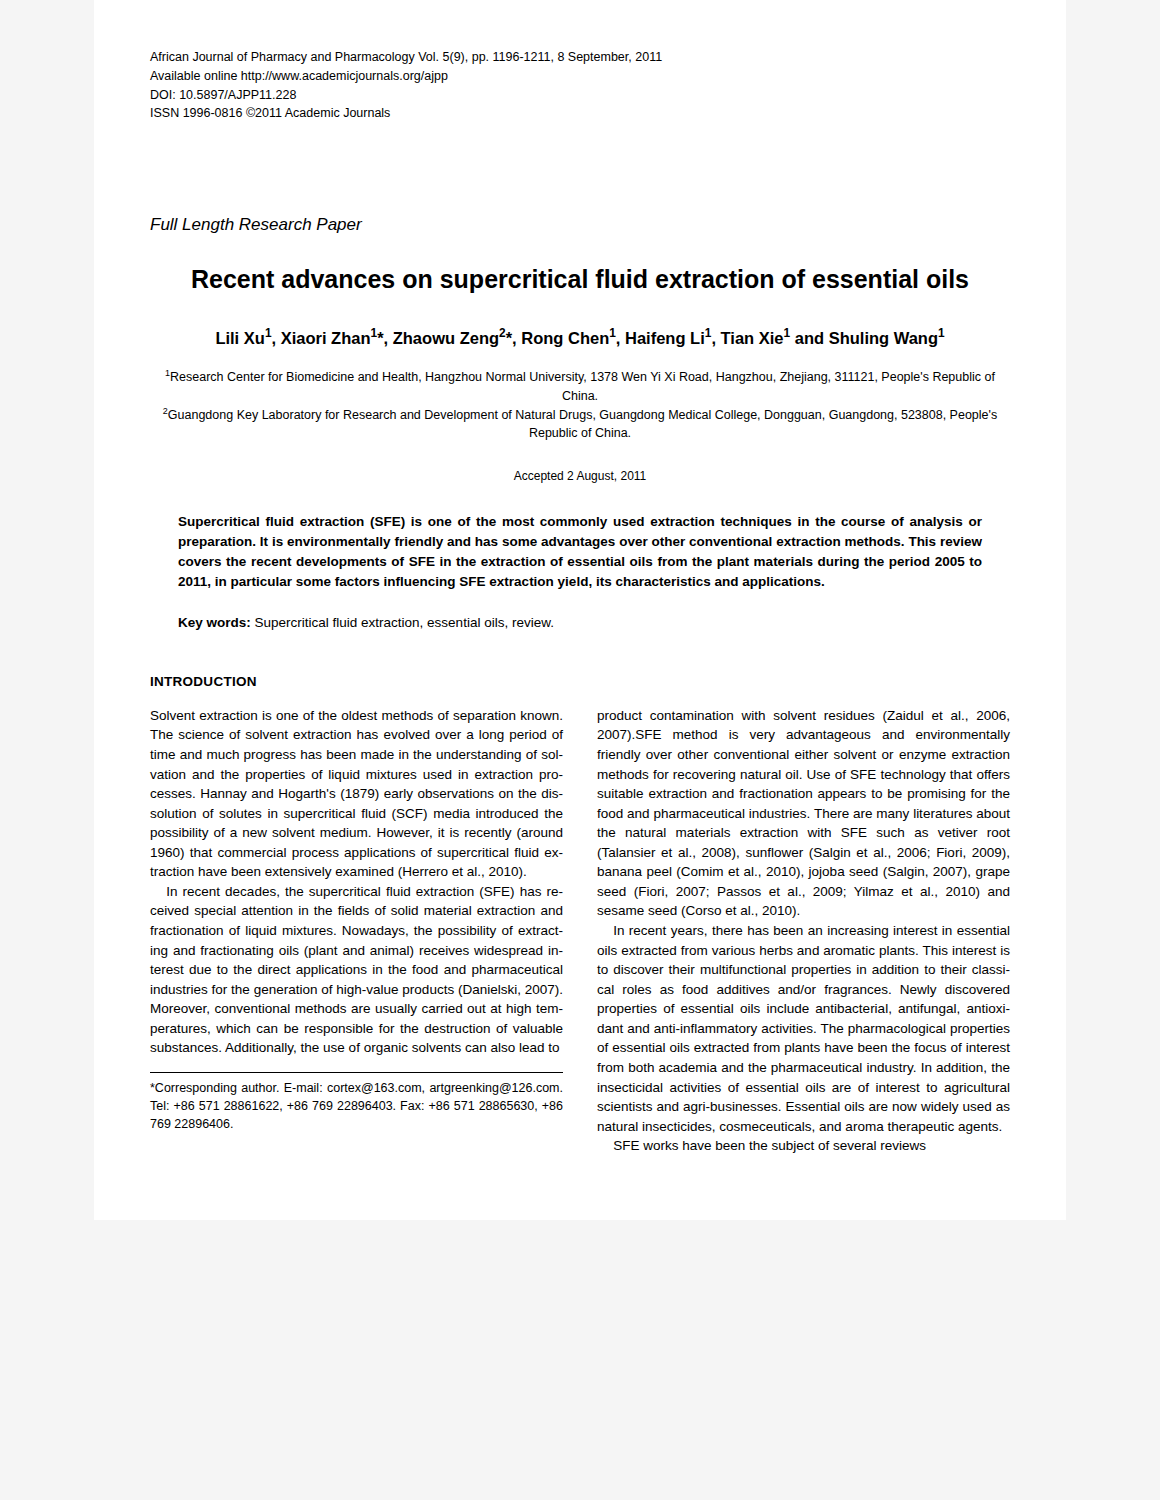African Journal of Pharmacy and Pharmacology Vol. 5(9), pp. 1196-1211, 8 September, 2011
Available online http://www.academicjournals.org/ajpp
DOI: 10.5897/AJPP11.228
ISSN 1996-0816 ©2011 Academic Journals
Full Length Research Paper
Recent advances on supercritical fluid extraction of essential oils
Lili Xu1, Xiaori Zhan1*, Zhaowu Zeng2*, Rong Chen1, Haifeng Li1, Tian Xie1 and Shuling Wang1
1Research Center for Biomedicine and Health, Hangzhou Normal University, 1378 Wen Yi Xi Road, Hangzhou, Zhejiang, 311121, People's Republic of China.
2Guangdong Key Laboratory for Research and Development of Natural Drugs, Guangdong Medical College, Dongguan, Guangdong, 523808, People's Republic of China.
Accepted 2 August, 2011
Supercritical fluid extraction (SFE) is one of the most commonly used extraction techniques in the course of analysis or preparation. It is environmentally friendly and has some advantages over other conventional extraction methods. This review covers the recent developments of SFE in the extraction of essential oils from the plant materials during the period 2005 to 2011, in particular some factors influencing SFE extraction yield, its characteristics and applications.
Key words: Supercritical fluid extraction, essential oils, review.
INTRODUCTION
Solvent extraction is one of the oldest methods of separation known. The science of solvent extraction has evolved over a long period of time and much progress has been made in the understanding of solvation and the properties of liquid mixtures used in extraction processes. Hannay and Hogarth's (1879) early observations on the dissolution of solutes in supercritical fluid (SCF) media introduced the possibility of a new solvent medium. However, it is recently (around 1960) that commercial process applications of supercritical fluid extraction have been extensively examined (Herrero et al., 2010).
In recent decades, the supercritical fluid extraction (SFE) has received special attention in the fields of solid material extraction and fractionation of liquid mixtures. Nowadays, the possibility of extracting and fractionating oils (plant and animal) receives widespread interest due to the direct applications in the food and pharmaceutical industries for the generation of high-value products (Danielski, 2007). Moreover, conventional methods are usually carried out at high temperatures, which can be responsible for the destruction of valuable substances. Additionally, the use of organic solvents can also lead to
*Corresponding author. E-mail: cortex@163.com, artgreenking@126.com. Tel: +86 571 28861622, +86 769 22896403. Fax: +86 571 28865630, +86 769 22896406.
product contamination with solvent residues (Zaidul et al., 2006, 2007).SFE method is very advantageous and environmentally friendly over other conventional either solvent or enzyme extraction methods for recovering natural oil. Use of SFE technology that offers suitable extraction and fractionation appears to be promising for the food and pharmaceutical industries. There are many literatures about the natural materials extraction with SFE such as vetiver root (Talansier et al., 2008), sunflower (Salgin et al., 2006; Fiori, 2009), banana peel (Comim et al., 2010), jojoba seed (Salgin, 2007), grape seed (Fiori, 2007; Passos et al., 2009; Yilmaz et al., 2010) and sesame seed (Corso et al., 2010).
In recent years, there has been an increasing interest in essential oils extracted from various herbs and aromatic plants. This interest is to discover their multifunctional properties in addition to their classical roles as food additives and/or fragrances. Newly discovered properties of essential oils include antibacterial, antifungal, antioxidant and anti-inflammatory activities. The pharmacological properties of essential oils extracted from plants have been the focus of interest from both academia and the pharmaceutical industry. In addition, the insecticidal activities of essential oils are of interest to agricultural scientists and agri-businesses. Essential oils are now widely used as natural insecticides, cosmeceuticals, and aroma therapeutic agents.
SFE works have been the subject of several reviews